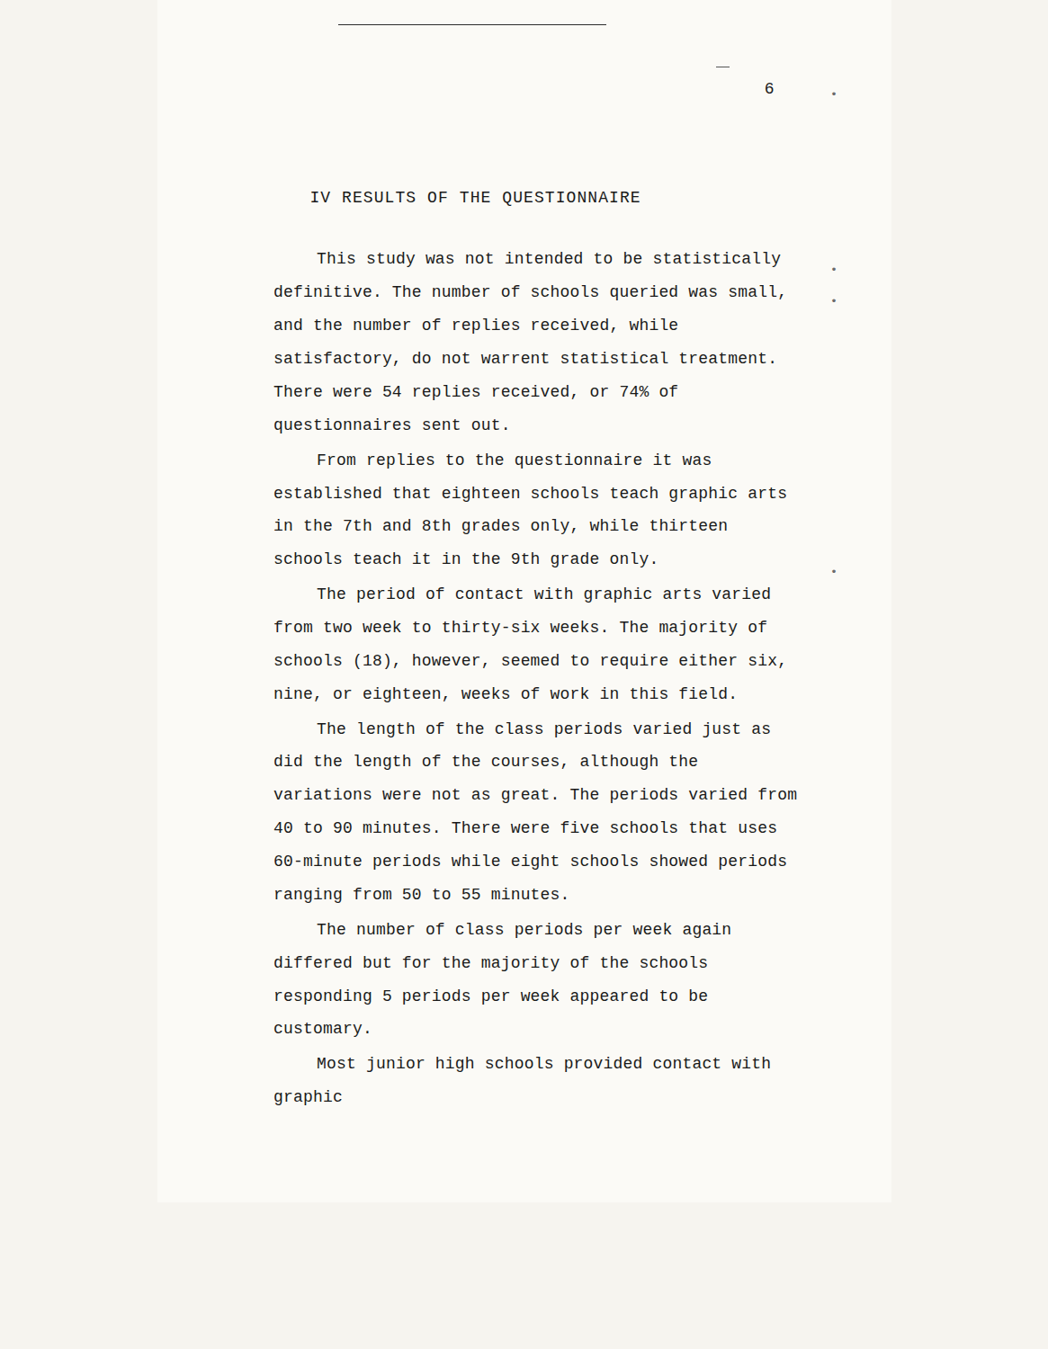6
• • • •
IV RESULTS OF THE QUESTIONNAIRE
This study was not intended to be statistically definitive. The number of schools queried was small, and the number of replies received, while satisfactory, do not warrent statistical treatment. There were 54 replies received, or 74% of questionnaires sent out.
From replies to the questionnaire it was established that eighteen schools teach graphic arts in the 7th and 8th grades only, while thirteen schools teach it in the 9th grade only.
The period of contact with graphic arts varied from two week to thirty-six weeks. The majority of schools (18), however, seemed to require either six, nine, or eighteen, weeks of work in this field.
The length of the class periods varied just as did the length of the courses, although the variations were not as great. The periods varied from 40 to 90 minutes. There were five schools that uses 60-minute periods while eight schools showed periods ranging from 50 to 55 minutes.
The number of class periods per week again differed but for the majority of the schools responding 5 periods per week appeared to be customary.
Most junior high schools provided contact with graphic